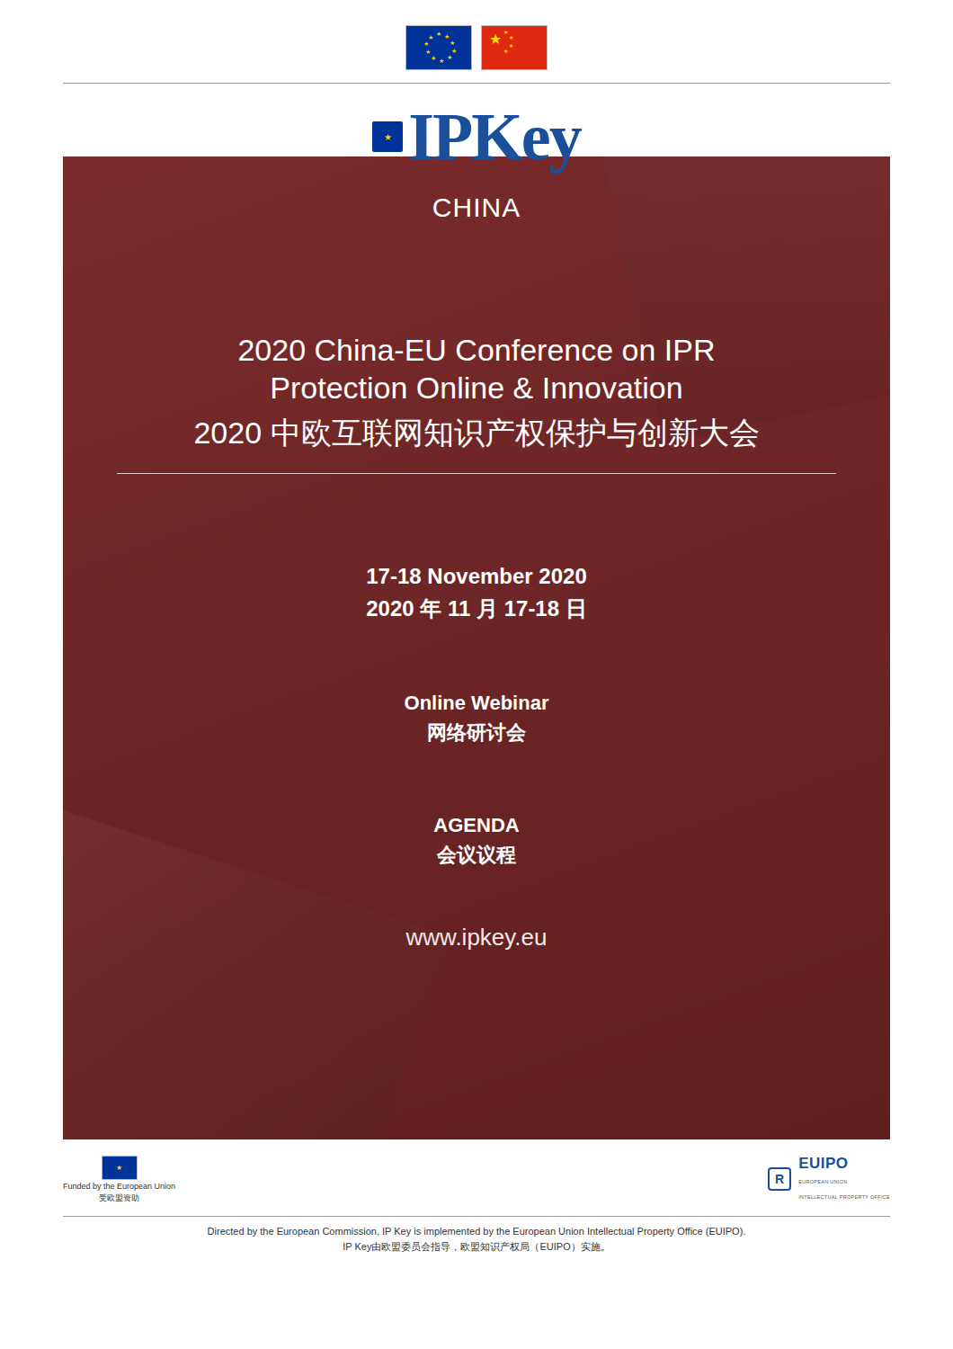★ ★ ★ ★ ★ ★ ★ ★ ★ ★
★ ★ ★ ★ ★
IPKey
CHINA
2020 China-EU Conference on IPR
Protection Online & Innovation
2020 中欧互联网知识产权保护与创新大会
17-18 November 2020
2020 年 11 月 17-18 日
Online Webinar
网络研讨会
AGENDA
会议议程
www.ipkey.eu
Funded by the European Union 受欧盟资助
R EUIPO
European Union
Intellectual Property Office
Directed by the European Commission, IP Key is implemented by the European Union Intellectual Property Office (EUIPO).
IP Key由欧盟委员会指导，欧盟知识产权局（EUIPO）实施。